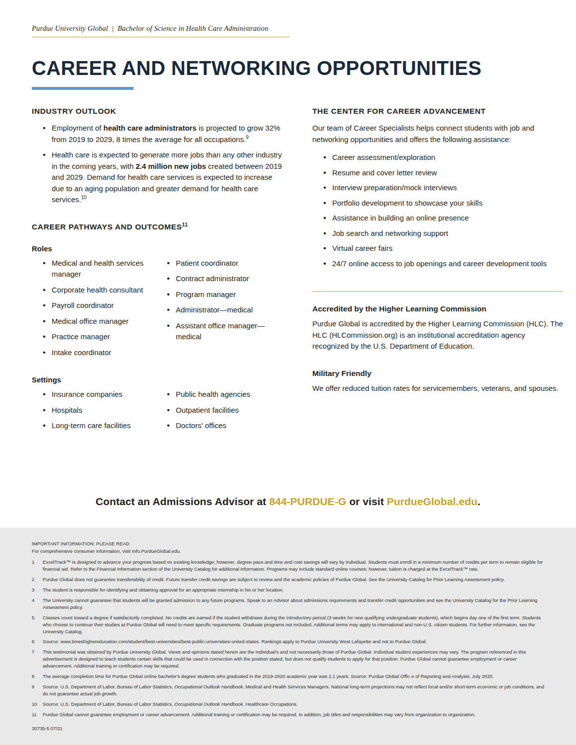Purdue University Global | Bachelor of Science in Health Care Administration
Career and Networking Opportunities
Industry Outlook
Employment of health care administrators is projected to grow 32% from 2019 to 2029, 8 times the average for all occupations.9
Health care is expected to generate more jobs than any other industry in the coming years, with 2.4 million new jobs created between 2019 and 2029. Demand for health care services is expected to increase due to an aging population and greater demand for health care services.10
Career Pathways and Outcomes11
Roles
Medical and health services manager
Corporate health consultant
Payroll coordinator
Medical office manager
Practice manager
Intake coordinator
Patient coordinator
Contract administrator
Program manager
Administrator—medical
Assistant office manager—medical
Settings
Insurance companies
Hospitals
Long-term care facilities
Public health agencies
Outpatient facilities
Doctors' offices
The Center for Career Advancement
Our team of Career Specialists helps connect students with job and networking opportunities and offers the following assistance:
Career assessment/exploration
Resume and cover letter review
Interview preparation/mock interviews
Portfolio development to showcase your skills
Assistance in building an online presence
Job search and networking support
Virtual career fairs
24/7 online access to job openings and career development tools
Accredited by the Higher Learning Commission
Purdue Global is accredited by the Higher Learning Commission (HLC). The HLC (HLCommission.org) is an institutional accreditation agency recognized by the U.S. Department of Education.
Military Friendly
We offer reduced tuition rates for servicemembers, veterans, and spouses.
Contact an Admissions Advisor at 844-PURDUE-G or visit PurdueGlobal.edu.
IMPORTANT INFORMATION: PLEASE READ
For comprehensive consumer information, visit Info.PurdueGlobal.edu.
ExcelTrack™ is designed to advance your progress based on existing knowledge; however, degree pace and time and cost savings will vary by individual. Students must enroll in a minimum number of credits per term to remain eligible for financial aid. Refer to the Financial Information section of the University Catalog for additional information. Programs may include standard online courses; however, tuition is charged at the ExcelTrack™ rate.
Purdue Global does not guarantee transferability of credit. Future transfer credit savings are subject to review and the academic policies of Purdue Global. See the University Catalog for Prior Learning Assessment policy.
The student is responsible for identifying and obtaining approval for an appropriate internship in his or her location.
The University cannot guarantee that students will be granted admission to any future programs. Speak to an Advisor about admissions requirements and transfer credit opportunities and see the University Catalog for the Prior Learning Assessment policy.
Classes count toward a degree if satisfactorily completed. No credits are earned if the student withdraws during the introductory period (3 weeks for new qualifying undergraduate students), which begins day one of the first term. Students who choose to continue their studies at Purdue Global will need to meet specific requirements. Graduate programs not included. Additional terms may apply to international and non-U.S. citizen students. For further information, see the University Catalog.
Source: www.timeshighereducation.com/student/best-universities/best-public-universities-united-states. Rankings apply to Purdue University West Lafayette and not to Purdue Global.
This testimonial was obtained by Purdue University Global. Views and opinions stated herein are the individual's and not necessarily those of Purdue Global. Individual student experiences may vary. The program referenced in this advertisement is designed to teach students certain skills that could be used in connection with the position stated, but does not qualify students to apply for that position. Purdue Global cannot guarantee employment or career advancement. Additional training or certification may be required.
The average completion time for Purdue Global online bachelor's degree students who graduated in the 2019-2020 academic year was 2.1 years. Source: Purdue Global Offic e of Reporting and Analysis, July 2020.
Source: U.S. Department of Labor, Bureau of Labor Statistics, Occupational Outlook Handbook, Medical and Health Services Managers. National long-term projections may not reflect local and/or short-term economic or job conditions, and do not guarantee actual job growth.
Source: U.S. Department of Labor, Bureau of Labor Statistics, Occupational Outlook Handbook, Healthcare Occupations.
Purdue Global cannot guarantee employment or career advancement. Additional training or certification may be required. In addition, job titles and responsibilities may vary from organization to organization.
30735-5 07/21